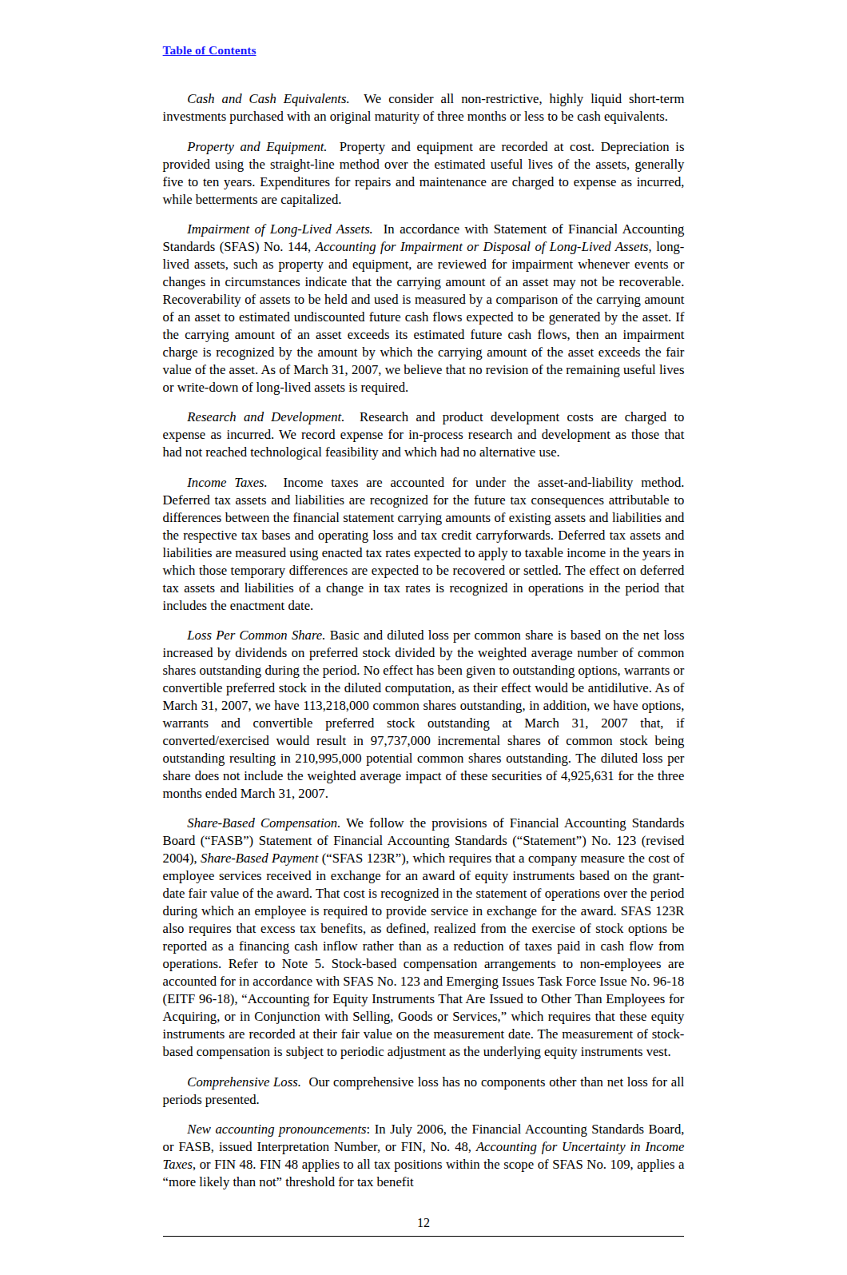Table of Contents
Cash and Cash Equivalents. We consider all non-restrictive, highly liquid short-term investments purchased with an original maturity of three months or less to be cash equivalents.
Property and Equipment. Property and equipment are recorded at cost. Depreciation is provided using the straight-line method over the estimated useful lives of the assets, generally five to ten years. Expenditures for repairs and maintenance are charged to expense as incurred, while betterments are capitalized.
Impairment of Long-Lived Assets. In accordance with Statement of Financial Accounting Standards (SFAS) No. 144, Accounting for Impairment or Disposal of Long-Lived Assets, long-lived assets, such as property and equipment, are reviewed for impairment whenever events or changes in circumstances indicate that the carrying amount of an asset may not be recoverable. Recoverability of assets to be held and used is measured by a comparison of the carrying amount of an asset to estimated undiscounted future cash flows expected to be generated by the asset. If the carrying amount of an asset exceeds its estimated future cash flows, then an impairment charge is recognized by the amount by which the carrying amount of the asset exceeds the fair value of the asset. As of March 31, 2007, we believe that no revision of the remaining useful lives or write-down of long-lived assets is required.
Research and Development. Research and product development costs are charged to expense as incurred. We record expense for in-process research and development as those that had not reached technological feasibility and which had no alternative use.
Income Taxes. Income taxes are accounted for under the asset-and-liability method. Deferred tax assets and liabilities are recognized for the future tax consequences attributable to differences between the financial statement carrying amounts of existing assets and liabilities and the respective tax bases and operating loss and tax credit carryforwards. Deferred tax assets and liabilities are measured using enacted tax rates expected to apply to taxable income in the years in which those temporary differences are expected to be recovered or settled. The effect on deferred tax assets and liabilities of a change in tax rates is recognized in operations in the period that includes the enactment date.
Loss Per Common Share. Basic and diluted loss per common share is based on the net loss increased by dividends on preferred stock divided by the weighted average number of common shares outstanding during the period. No effect has been given to outstanding options, warrants or convertible preferred stock in the diluted computation, as their effect would be antidilutive. As of March 31, 2007, we have 113,218,000 common shares outstanding, in addition, we have options, warrants and convertible preferred stock outstanding at March 31, 2007 that, if converted/exercised would result in 97,737,000 incremental shares of common stock being outstanding resulting in 210,995,000 potential common shares outstanding. The diluted loss per share does not include the weighted average impact of these securities of 4,925,631 for the three months ended March 31, 2007.
Share-Based Compensation. We follow the provisions of Financial Accounting Standards Board (“FASB”) Statement of Financial Accounting Standards (“Statement”) No. 123 (revised 2004), Share-Based Payment (“SFAS 123R”), which requires that a company measure the cost of employee services received in exchange for an award of equity instruments based on the grant-date fair value of the award. That cost is recognized in the statement of operations over the period during which an employee is required to provide service in exchange for the award. SFAS 123R also requires that excess tax benefits, as defined, realized from the exercise of stock options be reported as a financing cash inflow rather than as a reduction of taxes paid in cash flow from operations. Refer to Note 5. Stock-based compensation arrangements to non-employees are accounted for in accordance with SFAS No. 123 and Emerging Issues Task Force Issue No. 96-18 (EITF 96-18), “Accounting for Equity Instruments That Are Issued to Other Than Employees for Acquiring, or in Conjunction with Selling, Goods or Services,” which requires that these equity instruments are recorded at their fair value on the measurement date. The measurement of stock-based compensation is subject to periodic adjustment as the underlying equity instruments vest.
Comprehensive Loss. Our comprehensive loss has no components other than net loss for all periods presented.
New accounting pronouncements: In July 2006, the Financial Accounting Standards Board, or FASB, issued Interpretation Number, or FIN, No. 48, Accounting for Uncertainty in Income Taxes, or FIN 48. FIN 48 applies to all tax positions within the scope of SFAS No. 109, applies a “more likely than not” threshold for tax benefit
12